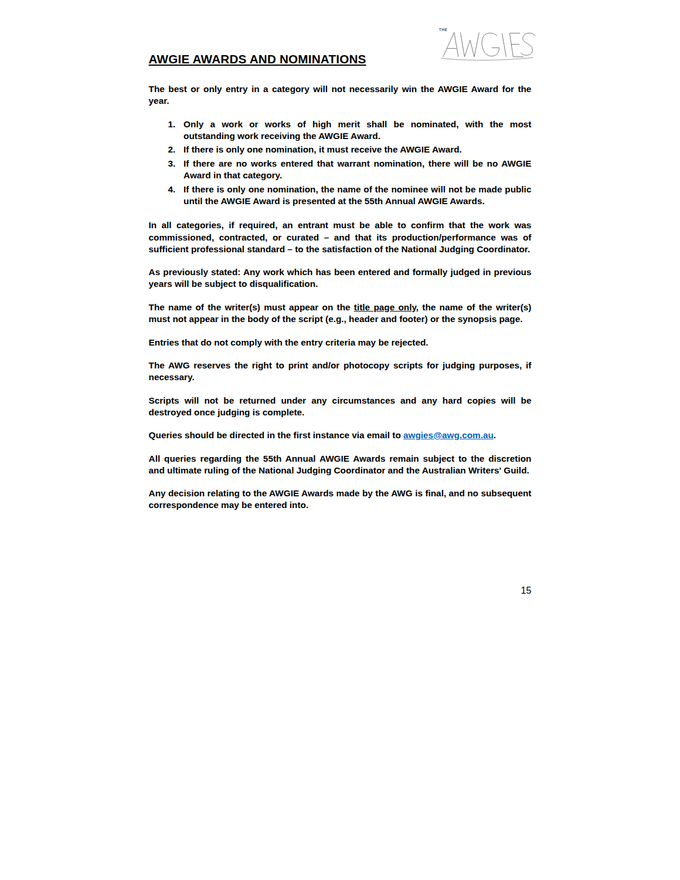THE
AWGIE AWARDS AND NOMINATIONS
The best or only entry in a category will not necessarily win the AWGIE Award for the year.
Only a work or works of high merit shall be nominated, with the most outstanding work receiving the AWGIE Award.
If there is only one nomination, it must receive the AWGIE Award.
If there are no works entered that warrant nomination, there will be no AWGIE Award in that category.
If there is only one nomination, the name of the nominee will not be made public until the AWGIE Award is presented at the 55th Annual AWGIE Awards.
In all categories, if required, an entrant must be able to confirm that the work was commissioned, contracted, or curated – and that its production/performance was of sufficient professional standard – to the satisfaction of the National Judging Coordinator.
As previously stated: Any work which has been entered and formally judged in previous years will be subject to disqualification.
The name of the writer(s) must appear on the title page only, the name of the writer(s) must not appear in the body of the script (e.g., header and footer) or the synopsis page.
Entries that do not comply with the entry criteria may be rejected.
The AWG reserves the right to print and/or photocopy scripts for judging purposes, if necessary.
Scripts will not be returned under any circumstances and any hard copies will be destroyed once judging is complete.
Queries should be directed in the first instance via email to awgies@awg.com.au.
All queries regarding the 55th Annual AWGIE Awards remain subject to the discretion and ultimate ruling of the National Judging Coordinator and the Australian Writers' Guild.
Any decision relating to the AWGIE Awards made by the AWG is final, and no subsequent correspondence may be entered into.
15